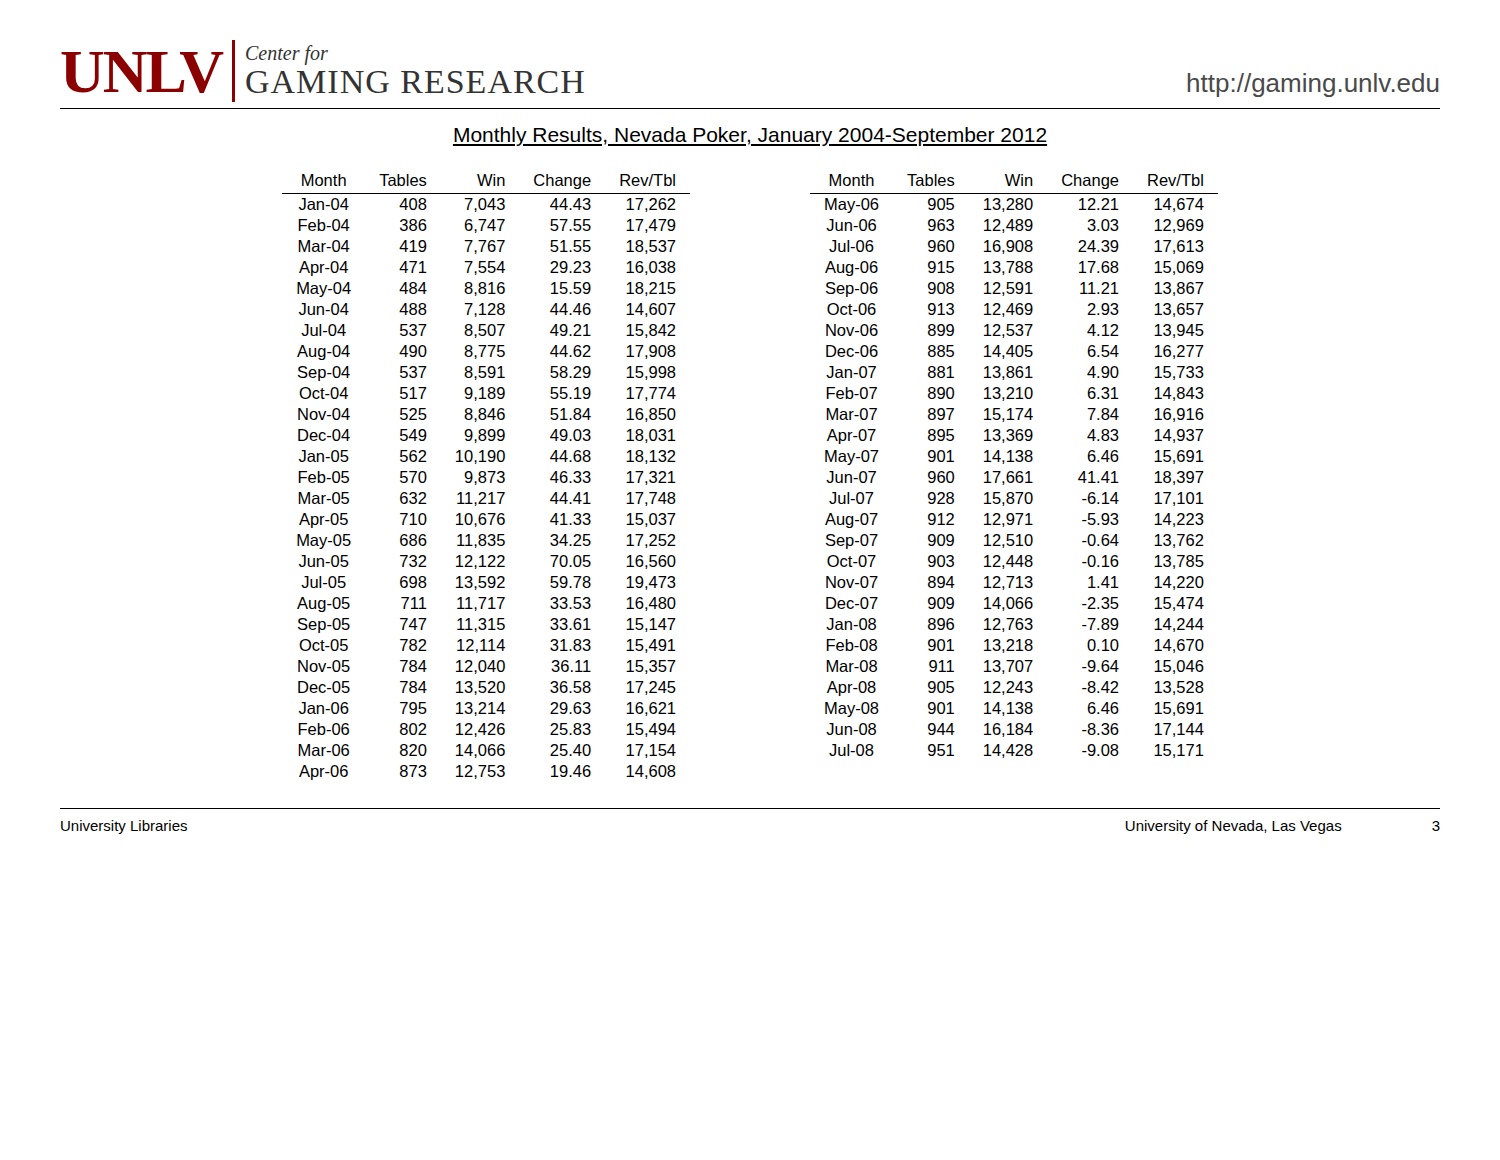UNLV
Center for
GAMING RESEARCH
http://gaming.unlv.edu
Monthly Results, Nevada Poker, January 2004-September 2012
| Month | Tables | Win | Change | Rev/Tbl |
| --- | --- | --- | --- | --- |
| Jan-04 | 408 | 7,043 | 44.43 | 17,262 |
| Feb-04 | 386 | 6,747 | 57.55 | 17,479 |
| Mar-04 | 419 | 7,767 | 51.55 | 18,537 |
| Apr-04 | 471 | 7,554 | 29.23 | 16,038 |
| May-04 | 484 | 8,816 | 15.59 | 18,215 |
| Jun-04 | 488 | 7,128 | 44.46 | 14,607 |
| Jul-04 | 537 | 8,507 | 49.21 | 15,842 |
| Aug-04 | 490 | 8,775 | 44.62 | 17,908 |
| Sep-04 | 537 | 8,591 | 58.29 | 15,998 |
| Oct-04 | 517 | 9,189 | 55.19 | 17,774 |
| Nov-04 | 525 | 8,846 | 51.84 | 16,850 |
| Dec-04 | 549 | 9,899 | 49.03 | 18,031 |
| Jan-05 | 562 | 10,190 | 44.68 | 18,132 |
| Feb-05 | 570 | 9,873 | 46.33 | 17,321 |
| Mar-05 | 632 | 11,217 | 44.41 | 17,748 |
| Apr-05 | 710 | 10,676 | 41.33 | 15,037 |
| May-05 | 686 | 11,835 | 34.25 | 17,252 |
| Jun-05 | 732 | 12,122 | 70.05 | 16,560 |
| Jul-05 | 698 | 13,592 | 59.78 | 19,473 |
| Aug-05 | 711 | 11,717 | 33.53 | 16,480 |
| Sep-05 | 747 | 11,315 | 33.61 | 15,147 |
| Oct-05 | 782 | 12,114 | 31.83 | 15,491 |
| Nov-05 | 784 | 12,040 | 36.11 | 15,357 |
| Dec-05 | 784 | 13,520 | 36.58 | 17,245 |
| Jan-06 | 795 | 13,214 | 29.63 | 16,621 |
| Feb-06 | 802 | 12,426 | 25.83 | 15,494 |
| Mar-06 | 820 | 14,066 | 25.40 | 17,154 |
| Apr-06 | 873 | 12,753 | 19.46 | 14,608 |
| Month | Tables | Win | Change | Rev/Tbl |
| --- | --- | --- | --- | --- |
| May-06 | 905 | 13,280 | 12.21 | 14,674 |
| Jun-06 | 963 | 12,489 | 3.03 | 12,969 |
| Jul-06 | 960 | 16,908 | 24.39 | 17,613 |
| Aug-06 | 915 | 13,788 | 17.68 | 15,069 |
| Sep-06 | 908 | 12,591 | 11.21 | 13,867 |
| Oct-06 | 913 | 12,469 | 2.93 | 13,657 |
| Nov-06 | 899 | 12,537 | 4.12 | 13,945 |
| Dec-06 | 885 | 14,405 | 6.54 | 16,277 |
| Jan-07 | 881 | 13,861 | 4.90 | 15,733 |
| Feb-07 | 890 | 13,210 | 6.31 | 14,843 |
| Mar-07 | 897 | 15,174 | 7.84 | 16,916 |
| Apr-07 | 895 | 13,369 | 4.83 | 14,937 |
| May-07 | 901 | 14,138 | 6.46 | 15,691 |
| Jun-07 | 960 | 17,661 | 41.41 | 18,397 |
| Jul-07 | 928 | 15,870 | -6.14 | 17,101 |
| Aug-07 | 912 | 12,971 | -5.93 | 14,223 |
| Sep-07 | 909 | 12,510 | -0.64 | 13,762 |
| Oct-07 | 903 | 12,448 | -0.16 | 13,785 |
| Nov-07 | 894 | 12,713 | 1.41 | 14,220 |
| Dec-07 | 909 | 14,066 | -2.35 | 15,474 |
| Jan-08 | 896 | 12,763 | -7.89 | 14,244 |
| Feb-08 | 901 | 13,218 | 0.10 | 14,670 |
| Mar-08 | 911 | 13,707 | -9.64 | 15,046 |
| Apr-08 | 905 | 12,243 | -8.42 | 13,528 |
| May-08 | 901 | 14,138 | 6.46 | 15,691 |
| Jun-08 | 944 | 16,184 | -8.36 | 17,144 |
| Jul-08 | 951 | 14,428 | -9.08 | 15,171 |
University Libraries
University of Nevada, Las Vegas 3